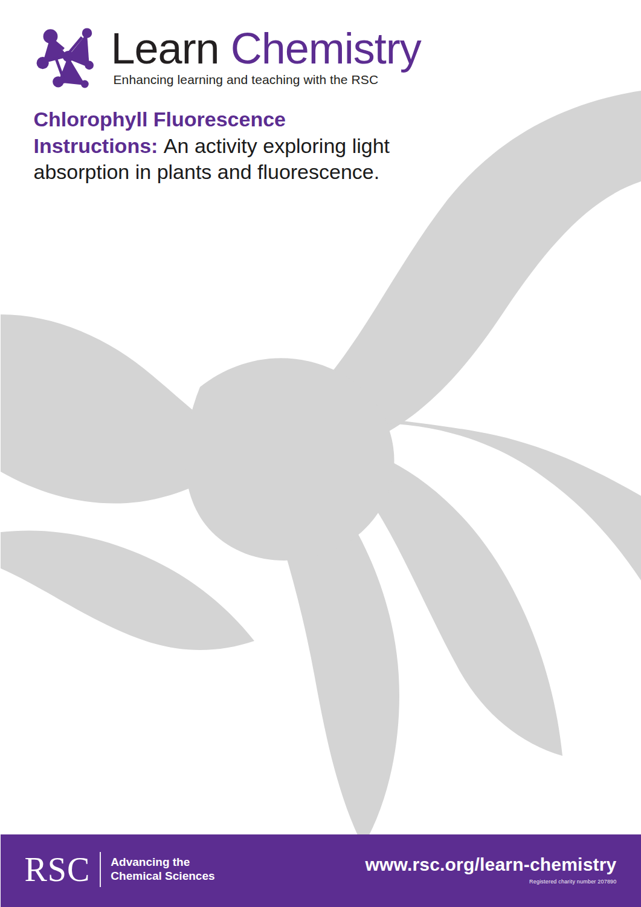Learn Chemistry
Enhancing learning and teaching with the RSC
Chlorophyll Fluorescence
Instructions: An activity exploring light absorption in plants and fluorescence.
RSC Advancing the
Chemical Sciences
www.rsc.org/learn-chemistry
Registered charity number 207890